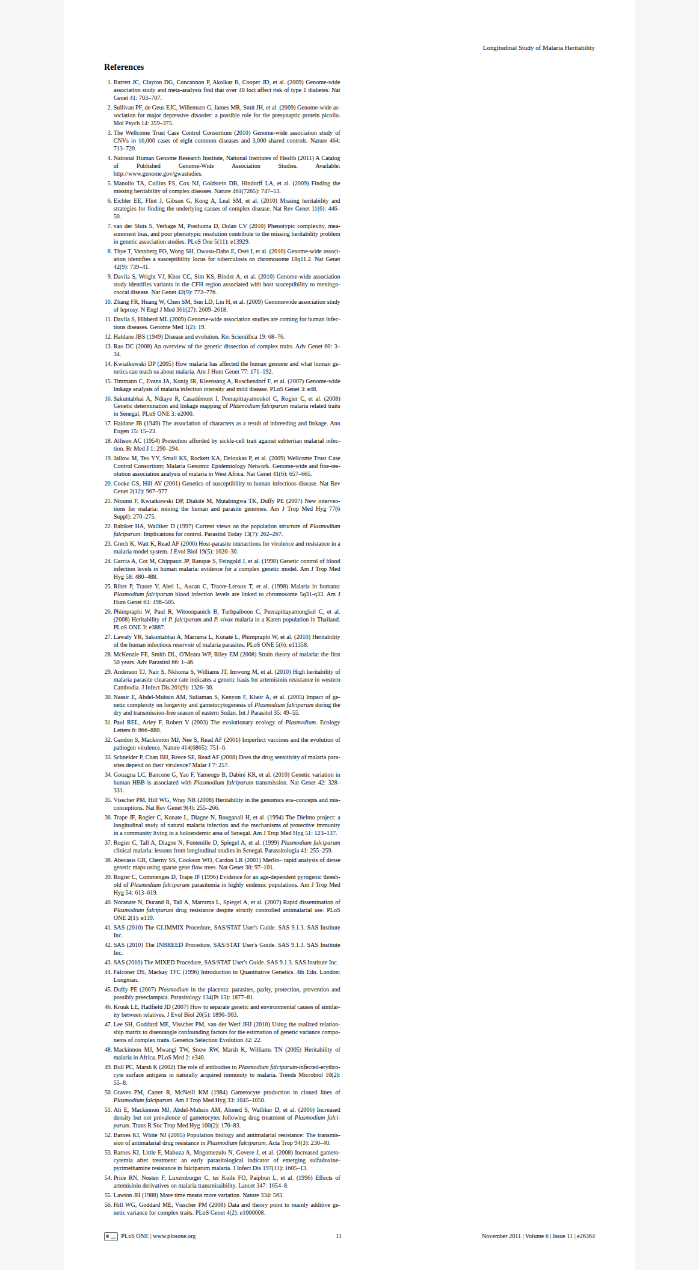Longitudinal Study of Malaria Heritability
References
Barrett JC, Clayton DG, Concannon P, Akolkar B, Cooper JD, et al. (2009) Genome-wide association study and meta-analysis find that over 40 loci affect risk of type 1 diabetes. Nat Genet 41: 703–707.
Sullivan PF, de Geus EJC, Willemsen G, James MR, Smit JH, et al. (2009) Genome-wide association for major depressive disorder: a possible role for the presynaptic protein picollo. Mol Psych 14: 359–375.
The Wellcome Trust Case Control Consortium (2010) Genome-wide association study of CNVs in 16,000 cases of eight common diseases and 3,000 shared controls. Nature 464: 713–720.
National Human Genome Research Institute, National Institutes of Health (2011) A Catalog of Published Genome-Wide Association Studies. Available: http://www.genome.gov/gwastudies.
Manolio TA, Collins FS, Cox NJ, Goldstein DB, Hindorff LA, et al. (2009) Finding the missing heritability of complex diseases. Nature 461(7265): 747–53.
Eichler EE, Flint J, Gibson G, Kong A, Leal SM, et al. (2010) Missing heritability and strategies for finding the underlying causes of complex disease. Nat Rev Genet 11(6): 446–50.
van der Sluis S, Verhage M, Posthuma D, Dolan CV (2010) Phenotypic complexity, measurement bias, and poor phenotypic resolution contribute to the missing heritability problem in genetic association studies. PLoS One 5(11): e13929.
Thye T, Vannberg FO, Wong SH, Owusu-Dabo E, Osei I, et al. (2010) Genome-wide association identifies a susceptibility locus for tuberculosis on chromosome 18q11.2. Nat Genet 42(9): 739–41.
Davila S, Wright VJ, Khor CC, Sim KS, Binder A, et al. (2010) Genome-wide association study identifies variants in the CFH region associated with host susceptibility to meningococcal disease. Nat Genet 42(9): 772–776.
Zhang FR, Huang W, Chen SM, Sun LD, Liu H, et al. (2009) Genomewide association study of leprosy. N Engl J Med 361(27): 2609–2618.
Davila S, Hibberd ML (2009) Genome-wide association studies are coming for human infectious diseases. Genome Med 1(2): 19.
Haldane JBS (1949) Disease and evolution. Ric Scientifica 19: 68–76.
Rao DC (2008) An overview of the genetic dissection of complex traits. Adv Genet 60: 3–34.
Kwiatkowski DP (2005) How malaria has affected the human genome and what human genetics can teach us about malaria. Am J Hum Genet 77: 171–192.
Timmann C, Evans JA, Konig IR, Kleensang A, Ruschendorf F, et al. (2007) Genome-wide linkage analysis of malaria infection intensity and mild disease. PLoS Genet 3: e48.
Sakuntabhai A, Ndiaye R, Casadémont I, Peerapittayamonkol C, Rogier C, et al. (2008) Genetic determination and linkage mapping of Plasmodium falciparum malaria related traits in Senegal. PLoS ONE 3: e2000.
Haldane JB (1949) The association of characters as a result of inbreeding and linkage. Ann Eugen 15: 15–23.
Allison AC (1954) Protection afforded by sickle-cell trait against subtertian malarial infection. Br Med J 1: 290–294.
Jallow M, Teo YY, Small KS, Rockett KA, Deloukas P, et al. (2009) Wellcome Trust Case Control Consortium; Malaria Genomic Epidemiology Network. Genome-wide and fine-resolution association analysis of malaria in West Africa. Nat Genet 41(6): 657–665.
Cooke GS, Hill AV (2001) Genetics of susceptibility to human infectious disease. Nat Rev Genet 2(12): 967–977.
Ntoumi F, Kwiatkowski DP, Diakité M, Mutabingwa TK, Duffy PE (2007) New interventions for malaria: mining the human and parasite genomes. Am J Trop Med Hyg 77(6 Suppl): 270–275.
Babiker HA, Walliker D (1997) Current views on the population structure of Plasmodium falciparum: Implications for control. Parasitol Today 13(7): 262–267.
Grech K, Watt K, Read AF (2006) Host-parasite interactions for virulence and resistance in a malaria model system. J Evol Biol 19(5): 1620–30.
Garcia A, Cot M, Chippaux JP, Ranque S, Feingold J, et al. (1998) Genetic control of blood infection levels in human malaria: evidence for a complex genetic model. Am J Trop Med Hyg 58: 480–488.
Rihet P, Traore Y, Abel L, Aucan C, Traore-Leroux T, et al. (1998) Malaria in humans: Plasmodium falciparum blood infection levels are linked to chromosome 5q31-q33. Am J Hum Genet 63: 498–505.
Phimpraphi W, Paul R, Witoonpanich B, Turbpaiboon C, Peerapittayamongkol C, et al. (2008) Heritability of P. falciparum and P. vivax malaria in a Karen population in Thailand. PLoS ONE 3: e3887.
Lawaly YR, Sakuntabhai A, Marrama L, Konaté L, Phimpraphi W, et al. (2010) Heritability of the human infectious reservoir of malaria parasites. PLoS ONE 5(6): e11358.
McKenzie FE, Smith DL, O'Meara WP, Riley EM (2008) Strain theory of malaria: the first 50 years. Adv Parasitol 66: 1–46.
Anderson TJ, Nair S, Nkhoma S, Williams JT, Imwong M, et al. (2010) High heritability of malaria parasite clearance rate indicates a genetic basis for artemisinin resistance in western Cambodia. J Infect Dis 201(9): 1326–30.
Nassir E, Abdel-Muhsin AM, Suliaman S, Kenyon F, Kheir A, et al. (2005) Impact of genetic complexity on longevity and gametocytogenesis of Plasmodium falciparum during the dry and transmission-free season of eastern Sudan. Int J Parasitol 35: 49–55.
Paul REL, Ariey F, Robert V (2003) The evolutionary ecology of Plasmodium. Ecology Letters 6: 866–880.
Gandon S, Mackinnon MJ, Nee S, Read AF (2001) Imperfect vaccines and the evolution of pathogen virulence. Nature 414(6865): 751–6.
Schneider P, Chan BH, Reece SE, Read AF (2008) Does the drug sensitivity of malaria parasites depend on their virulence? Malar J 7: 257.
Gouagna LC, Bancone G, Yao F, Yameogo B, Dabiré KR, et al. (2010) Genetic variation in human HBB is associated with Plasmodium falciparum transmission. Nat Genet 42: 328–331.
Visscher PM, Hill WG, Wray NR (2008) Heritability in the genomics era–concepts and misconceptions. Nat Rev Genet 9(4): 255–266.
Trape JF, Rogier C, Konate L, Diagne N, Bouganali H, et al. (1994) The Dielmo project: a longitudinal study of natural malaria infection and the mechanisms of protective immunity in a community living in a holoendemic area of Senegal. Am J Trop Med Hyg 51: 123–137.
Rogier C, Tall A, Diagne N, Fontenille D, Spiegel A, et al. (1999) Plasmodium falciparum clinical malaria: lessons from longitudinal studies in Senegal. Parassitologia 41: 255–259.
Abecasis GR, Cherny SS, Cookson WO, Cardon LR (2001) Merlin– rapid analysis of dense genetic maps using sparse gene flow trees. Nat Genet 30: 97–101.
Rogier C, Commenges D, Trape JF (1996) Evidence for an age-dependent pyrogenic threshold of Plasmodium falciparum parasitemia in highly endemic populations. Am J Trop Med Hyg 54: 613–619.
Noranate N, Durand R, Tall A, Marrama L, Spiegel A, et al. (2007) Rapid dissemination of Plasmodium falciparum drug resistance despite strictly controlled antimalarial use. PLoS ONE 2(1): e139.
SAS (2010) The GLIMMIX Procedure, SAS/STAT User's Guide. SAS 9.1.3. SAS Institute Inc.
SAS (2010) The INBREED Procedure, SAS/STAT User's Guide. SAS 9.1.3. SAS Institute Inc.
SAS (2010) The MIXED Procedure, SAS/STAT User's Guide. SAS 9.1.3. SAS Institute Inc.
Falconer DS, Mackay TFC (1996) Introduction to Quantitative Genetics. 4th Edn. London: Longman.
Duffy PE (2007) Plasmodium in the placenta: parasites, parity, protection, prevention and possibly preeclampsia. Parasitology 134(Pt 13): 1877–81.
Kruuk LE, Hadfield JD (2007) How to separate genetic and environmental causes of similarity between relatives. J Evol Biol 20(5): 1890–903.
Lee SH, Goddard ME, Visscher PM, van der Werf JHJ (2010) Using the realized relationship matrix to disentangle confounding factors for the estimation of genetic variance components of complex traits. Genetics Selection Evolution 42: 22.
Mackinnon MJ, Mwangi TW, Snow RW, Marsh K, Williams TN (2005) Heritability of malaria in Africa. PLoS Med 2: e340.
Bull PC, Marsh K (2002) The role of antibodies to Plasmodium falciparum-infected-erythrocyte surface antigens in naturally acquired immunity to malaria. Trends Microbiol 10(2): 55–8.
Graves PM, Carter R, McNeill KM (1984) Gametocyte production in cloned lines of Plasmodium falciparum. Am J Trop Med Hyg 33: 1045–1050.
Ali E, Mackinnon MJ, Abdel-Muhsin AM, Ahmed S, Walliker D, et al. (2006) Increased density but not prevalence of gametocytes following drug treatment of Plasmodium falciparum. Trans R Soc Trop Med Hyg 100(2): 176–83.
Barnes KI, White NJ (2005) Population biology and antimalarial resistance: The transmission of antimalarial drug resistance in Plasmodium falciparum. Acta Trop 94(3): 230–40.
Barnes KI, Little F, Mabuza A, Mngomezulu N, Govere J, et al. (2008) Increased gametocytemia after treatment: an early parasitological indicator of emerging sulfadoxine-pyrimethamine resistance in falciparum malaria. J Infect Dis 197(11): 1605–13.
Price RN, Nosten F, Luxemburger C, ter Kuile FO, Paiphun L, et al. (1996) Effects of artemisinin derivatives on malaria transmissibility. Lancet 347: 1654–8.
Lawton JH (1988) More time means more variation. Nature 334: 563.
Hill WG, Goddard ME, Visscher PM (2008) Data and theory point to mainly additive genetic variance for complex traits. PLoS Genet 4(2): e1000008.
PLoS ONE | www.plosone.org
11
November 2011 | Volume 6 | Issue 11 | e26364